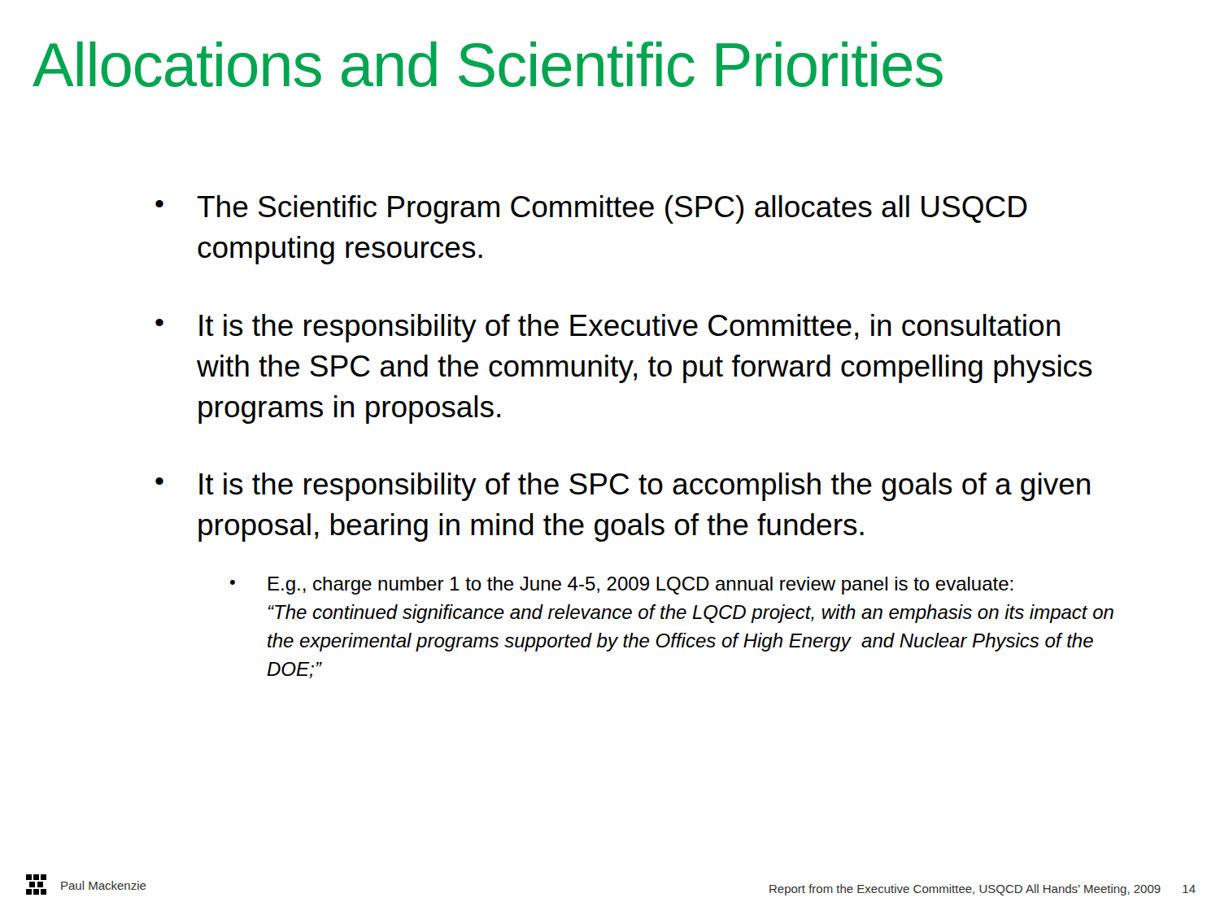Allocations and Scientific Priorities
The Scientific Program Committee (SPC) allocates all USQCD computing resources.
It is the responsibility of the Executive Committee, in consultation with the SPC and the community, to put forward compelling physics programs in proposals.
It is the responsibility of the SPC to accomplish the goals of a given proposal, bearing in mind the goals of the funders.
E.g., charge number 1 to the June 4-5, 2009 LQCD annual review panel is to evaluate:
“The continued significance and relevance of the LQCD project, with an emphasis on its impact on the experimental programs supported by the Offices of High Energy and Nuclear Physics of the DOE;”
Paul Mackenzie
Report from the Executive Committee, USQCD All Hands’ Meeting, 2009 14